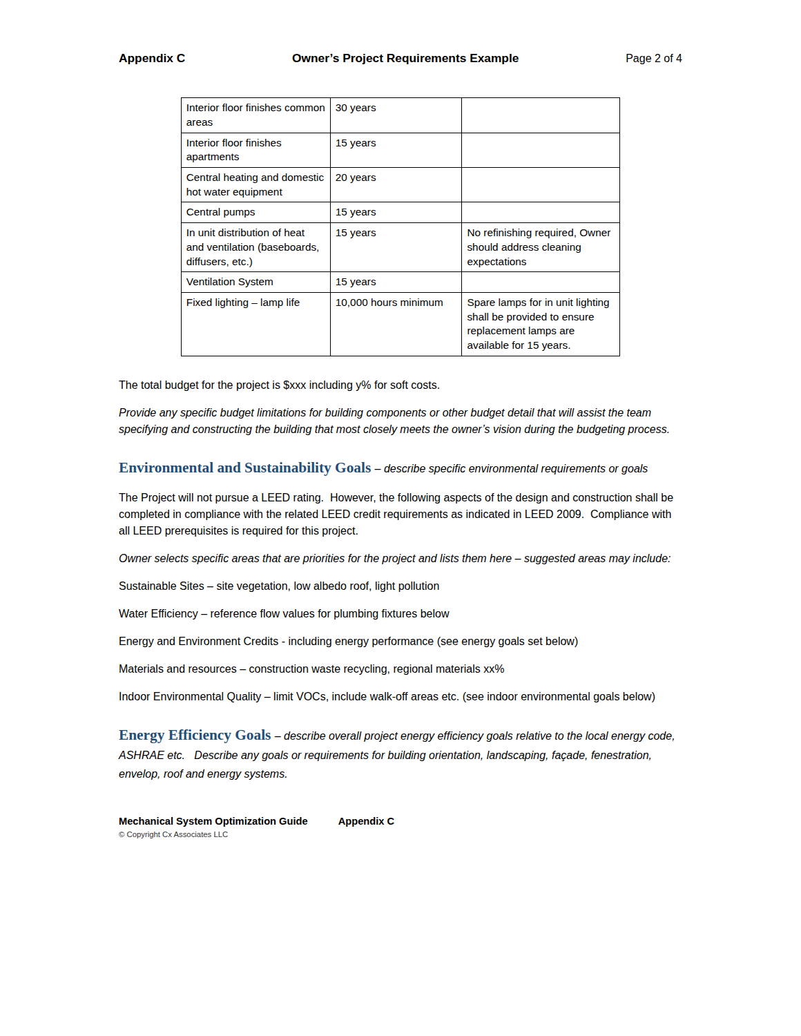Appendix C Owner’s Project Requirements Example Page 2 of 4
| Interior floor finishes common areas | 30 years | |
| Interior floor finishes apartments | 15 years | |
| Central heating and domestic hot water equipment | 20 years | |
| Central pumps | 15 years | |
| In unit distribution of heat and ventilation (baseboards, diffusers, etc.) | 15 years | No refinishing required, Owner should address cleaning expectations |
| Ventilation System | 15 years | |
| Fixed lighting – lamp life | 10,000 hours minimum | Spare lamps for in unit lighting shall be provided to ensure replacement lamps are available for 15 years. |
The total budget for the project is $xxx including y% for soft costs.
Provide any specific budget limitations for building components or other budget detail that will assist the team specifying and constructing the building that most closely meets the owner’s vision during the budgeting process.
Environmental and Sustainability Goals – describe specific environmental requirements or goals
The Project will not pursue a LEED rating. However, the following aspects of the design and construction shall be completed in compliance with the related LEED credit requirements as indicated in LEED 2009. Compliance with all LEED prerequisites is required for this project.
Owner selects specific areas that are priorities for the project and lists them here – suggested areas may include:
Sustainable Sites – site vegetation, low albedo roof, light pollution
Water Efficiency – reference flow values for plumbing fixtures below
Energy and Environment Credits - including energy performance (see energy goals set below)
Materials and resources – construction waste recycling, regional materials xx%
Indoor Environmental Quality – limit VOCs, include walk-off areas etc. (see indoor environmental goals below)
Energy Efficiency Goals – describe overall project energy efficiency goals relative to the local energy code, ASHRAE etc. Describe any goals or requirements for building orientation, landscaping, façade, fenestration, envelop, roof and energy systems.
Mechanical System Optimization Guide Appendix C
© Copyright Cx Associates LLC